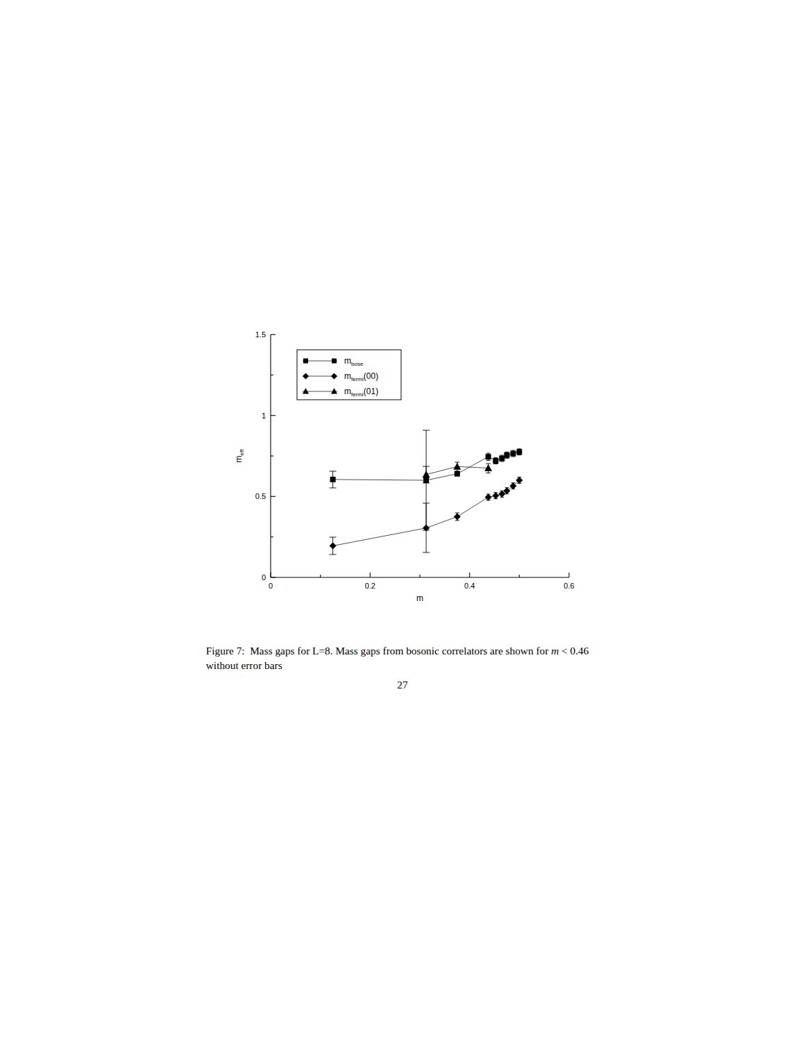0 0.2 0.4 0.6 0 0.5 1 1.5 m meff mbose mfermi(00) mfermi(01)
Figure 7: Mass gaps for L=8. Mass gaps from bosonic correlators are shown for m < 0.46 without error bars
27